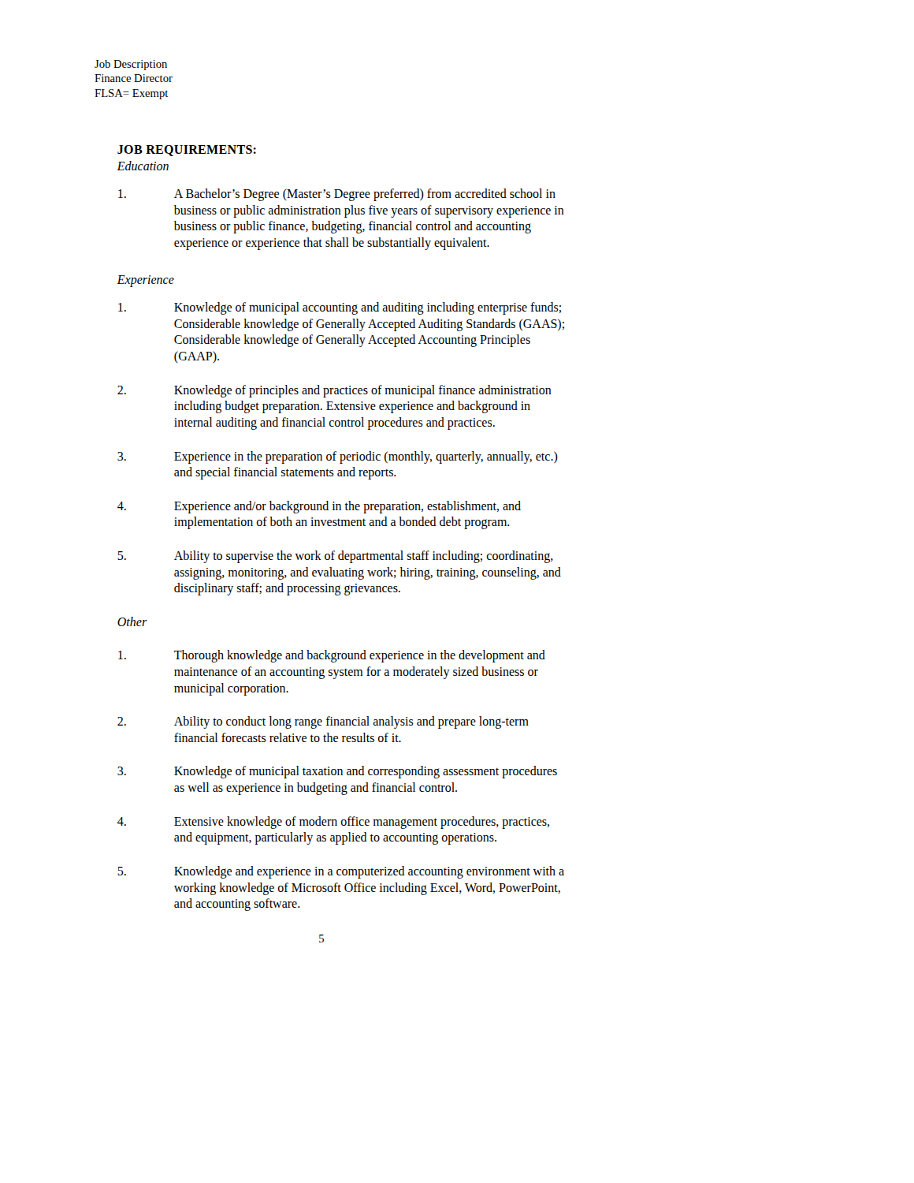Job Description
Finance Director
FLSA= Exempt
JOB REQUIREMENTS:
Education
A Bachelor’s Degree (Master’s Degree preferred) from accredited school in business or public administration plus five years of supervisory experience in business or public finance, budgeting, financial control and accounting experience or experience that shall be substantially equivalent.
Experience
Knowledge of municipal accounting and auditing including enterprise funds; Considerable knowledge of Generally Accepted Auditing Standards (GAAS); Considerable knowledge of Generally Accepted Accounting Principles (GAAP).
Knowledge of principles and practices of municipal finance administration including budget preparation. Extensive experience and background in internal auditing and financial control procedures and practices.
Experience in the preparation of periodic (monthly, quarterly, annually, etc.) and special financial statements and reports.
Experience and/or background in the preparation, establishment, and implementation of both an investment and a bonded debt program.
Ability to supervise the work of departmental staff including; coordinating, assigning, monitoring, and evaluating work; hiring, training, counseling, and disciplinary staff; and processing grievances.
Other
Thorough knowledge and background experience in the development and maintenance of an accounting system for a moderately sized business or municipal corporation.
Ability to conduct long range financial analysis and prepare long-term financial forecasts relative to the results of it.
Knowledge of municipal taxation and corresponding assessment procedures as well as experience in budgeting and financial control.
Extensive knowledge of modern office management procedures, practices, and equipment, particularly as applied to accounting operations.
Knowledge and experience in a computerized accounting environment with a working knowledge of Microsoft Office including Excel, Word, PowerPoint, and accounting software.
5